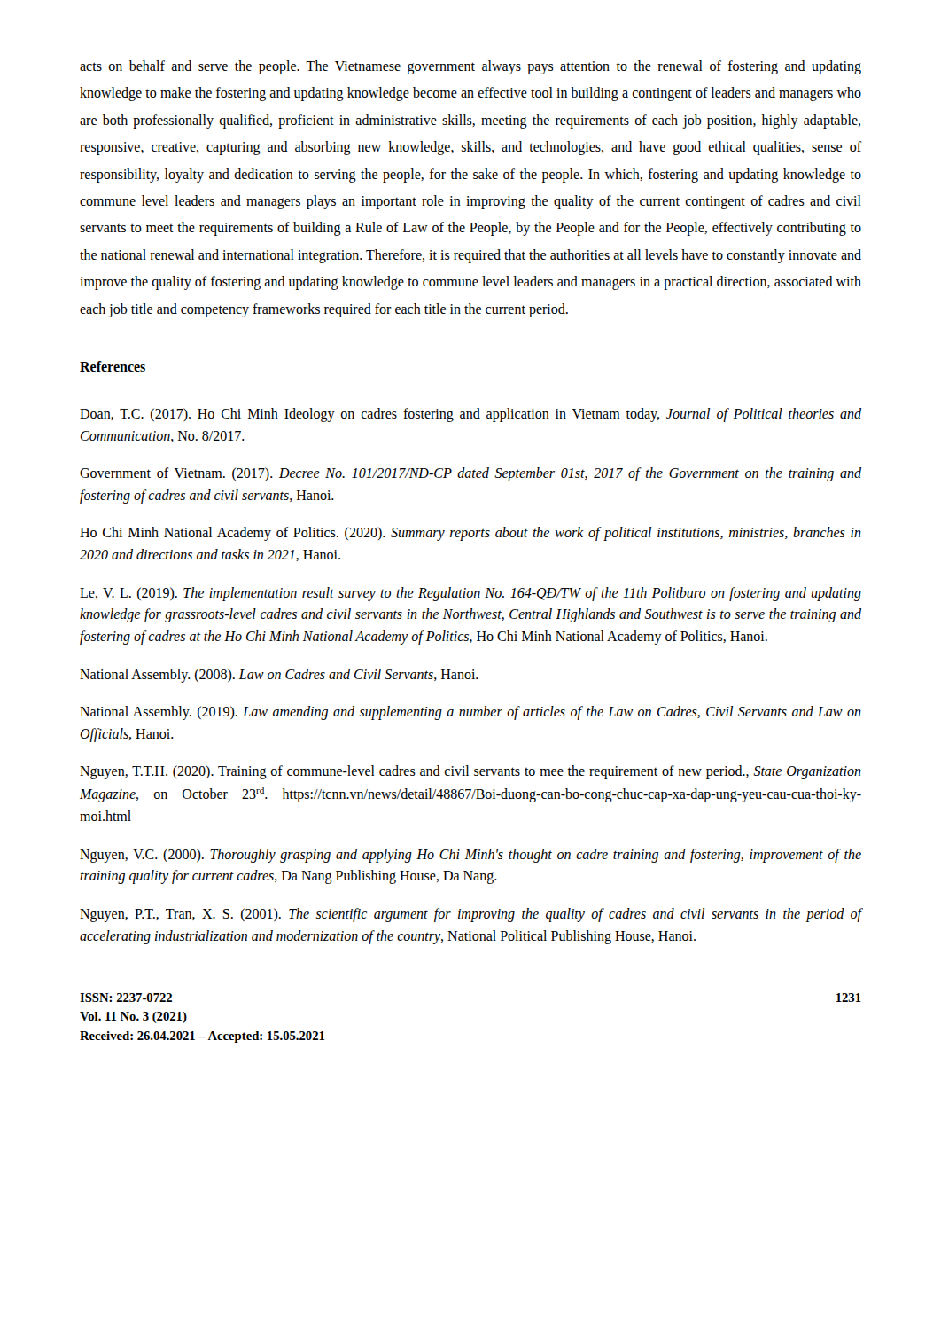acts on behalf and serve the people. The Vietnamese government always pays attention to the renewal of fostering and updating knowledge to make the fostering and updating knowledge become an effective tool in building a contingent of leaders and managers who are both professionally qualified, proficient in administrative skills, meeting the requirements of each job position, highly adaptable, responsive, creative, capturing and absorbing new knowledge, skills, and technologies, and have good ethical qualities, sense of responsibility, loyalty and dedication to serving the people, for the sake of the people. In which, fostering and updating knowledge to commune level leaders and managers plays an important role in improving the quality of the current contingent of cadres and civil servants to meet the requirements of building a Rule of Law of the People, by the People and for the People, effectively contributing to the national renewal and international integration. Therefore, it is required that the authorities at all levels have to constantly innovate and improve the quality of fostering and updating knowledge to commune level leaders and managers in a practical direction, associated with each job title and competency frameworks required for each title in the current period.
References
Doan, T.C. (2017). Ho Chi Minh Ideology on cadres fostering and application in Vietnam today, Journal of Political theories and Communication, No. 8/2017.
Government of Vietnam. (2017). Decree No. 101/2017/NĐ-CP dated September 01st, 2017 of the Government on the training and fostering of cadres and civil servants, Hanoi.
Ho Chi Minh National Academy of Politics. (2020). Summary reports about the work of political institutions, ministries, branches in 2020 and directions and tasks in 2021, Hanoi.
Le, V. L. (2019). The implementation result survey to the Regulation No. 164-QĐ/TW of the 11th Politburo on fostering and updating knowledge for grassroots-level cadres and civil servants in the Northwest, Central Highlands and Southwest is to serve the training and fostering of cadres at the Ho Chi Minh National Academy of Politics, Ho Chi Minh National Academy of Politics, Hanoi.
National Assembly. (2008). Law on Cadres and Civil Servants, Hanoi.
National Assembly. (2019). Law amending and supplementing a number of articles of the Law on Cadres, Civil Servants and Law on Officials, Hanoi.
Nguyen, T.T.H. (2020). Training of commune-level cadres and civil servants to mee the requirement of new period., State Organization Magazine, on October 23rd. https://tcnn.vn/news/detail/48867/Boi-duong-can-bo-cong-chuc-cap-xa-dap-ung-yeu-cau-cua-thoi-ky-moi.html
Nguyen, V.C. (2000). Thoroughly grasping and applying Ho Chi Minh's thought on cadre training and fostering, improvement of the training quality for current cadres, Da Nang Publishing House, Da Nang.
Nguyen, P.T., Tran, X. S. (2001). The scientific argument for improving the quality of cadres and civil servants in the period of accelerating industrialization and modernization of the country, National Political Publishing House, Hanoi.
ISSN: 2237-0722
Vol. 11 No. 3 (2021)
Received: 26.04.2021 – Accepted: 15.05.2021
1231